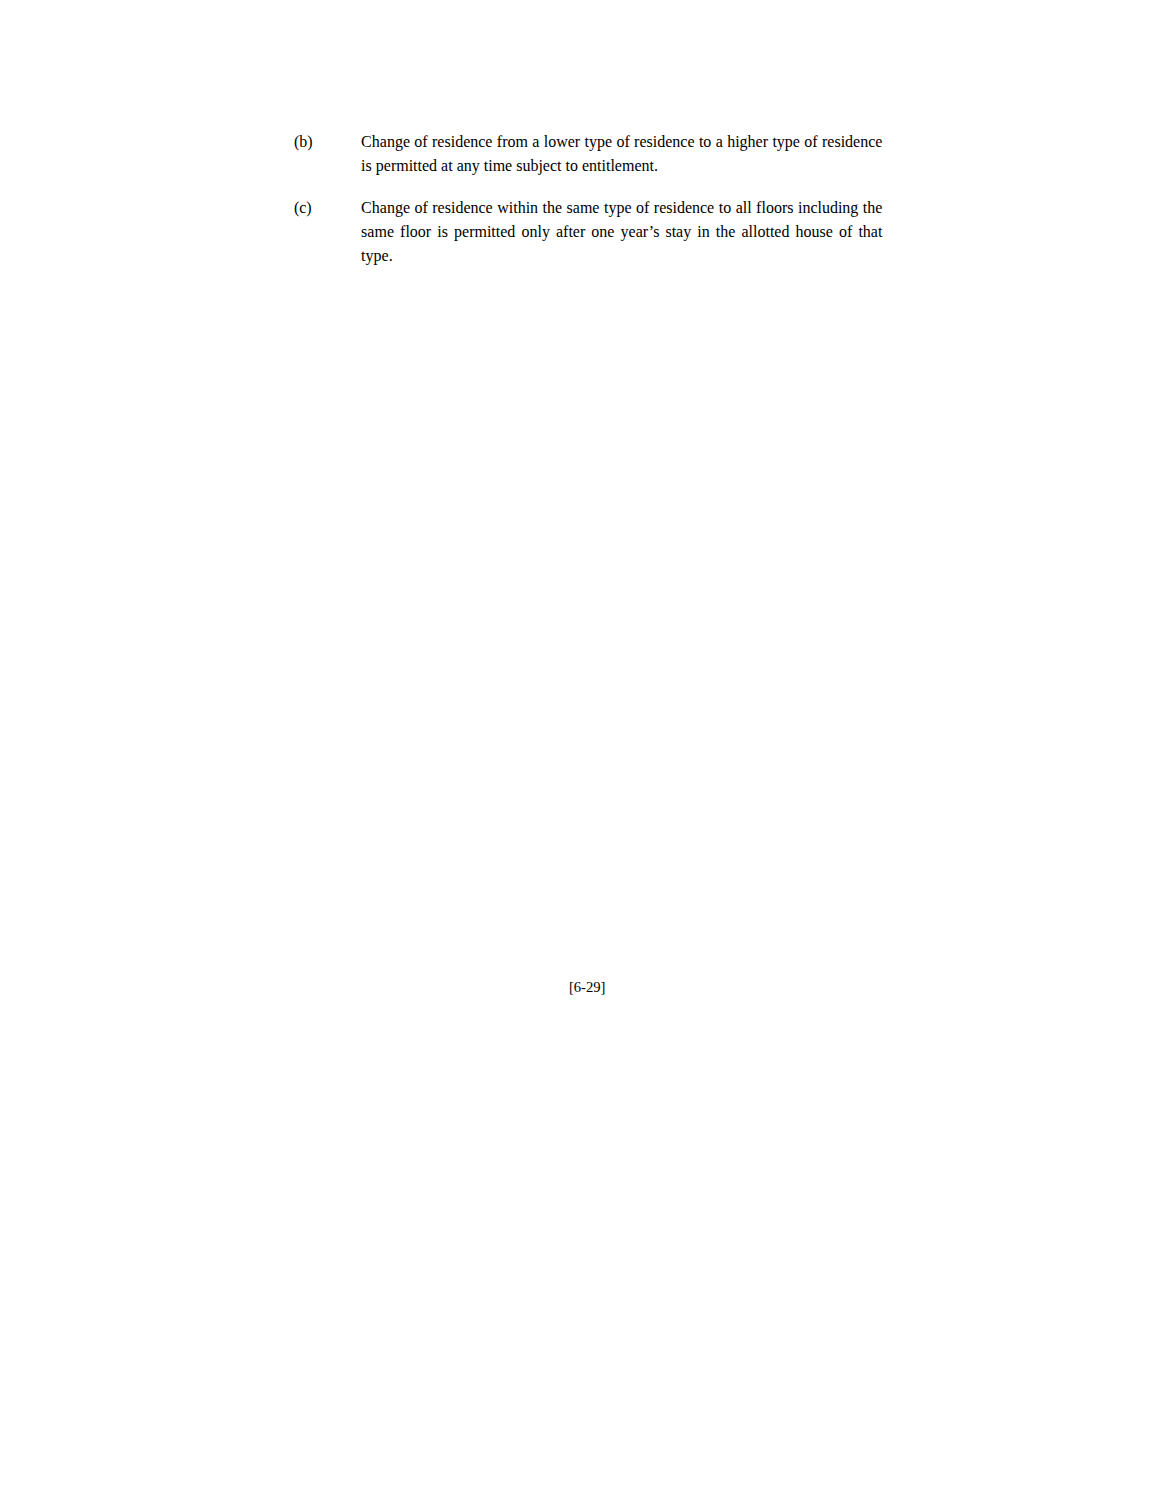(b)
Change of residence from a lower type of residence to a higher type of residence is permitted at any time subject to entitlement.
(c)
Change of residence within the same type of residence to all floors including the same floor is permitted only after one year’s stay in the allotted house of that type.
[6-29]